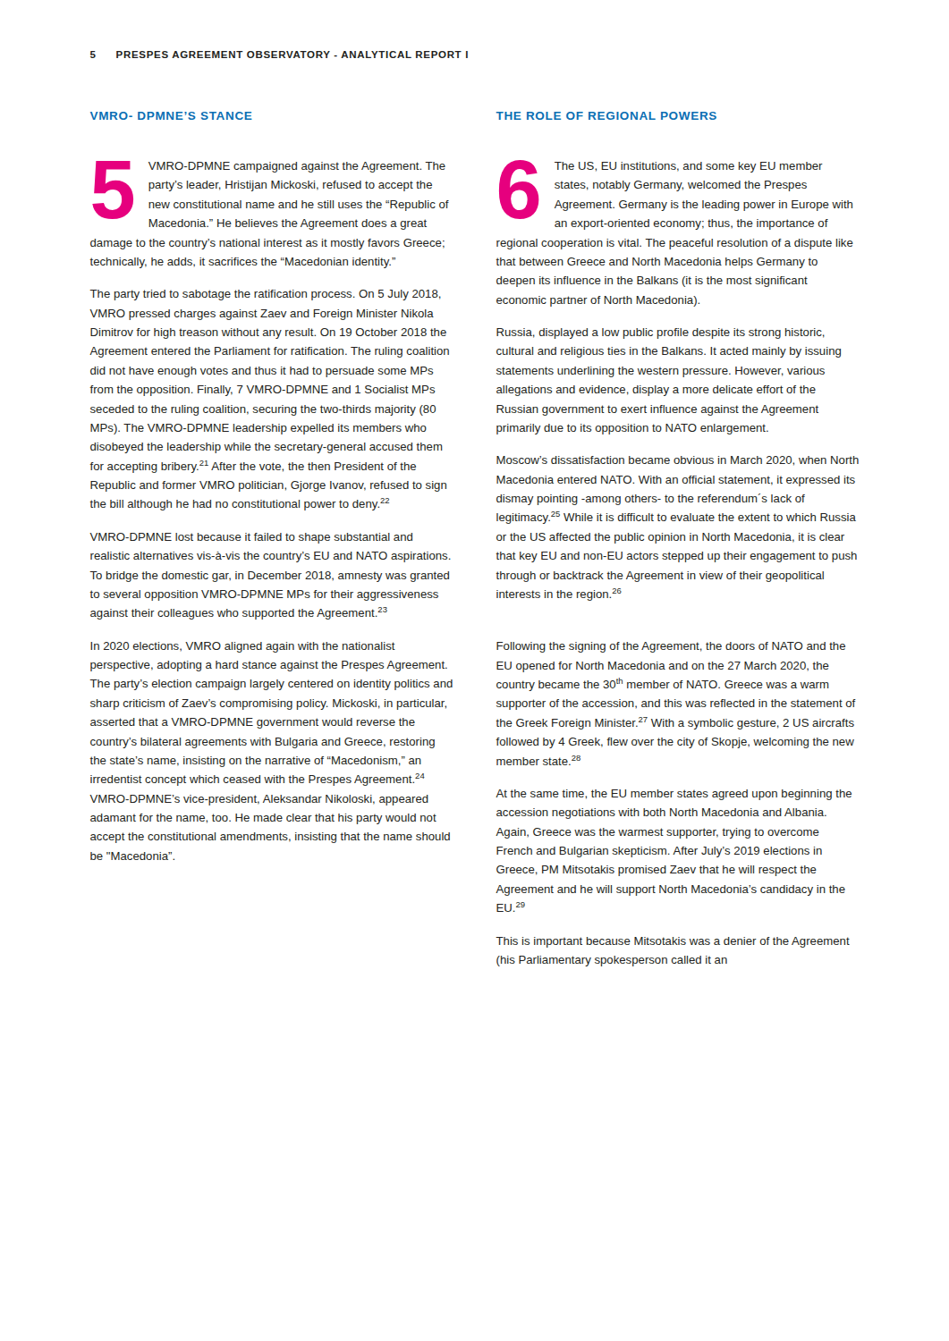5 PRESPES AGREEMENT OBSERVATORY - ANALYTICAL REPORT I
VMRO- DPMNE’S STANCE
5 VMRO-DPMNE campaigned against the Agreement. The party’s leader, Hristijan Mickoski, refused to accept the new constitutional name and he still uses the “Republic of Macedonia.” He believes the Agreement does a great damage to the country’s national interest as it mostly favors Greece; technically, he adds, it sacrifices the “Macedonian identity.”
The party tried to sabotage the ratification process. On 5 July 2018, VMRO pressed charges against Zaev and Foreign Minister Nikola Dimitrov for high treason without any result. On 19 October 2018 the Agreement entered the Parliament for ratification. The ruling coalition did not have enough votes and thus it had to persuade some MPs from the opposition. Finally, 7 VMRO-DPMNE and 1 Socialist MPs seceded to the ruling coalition, securing the two-thirds majority (80 MPs). The VMRO-DPMNE leadership expelled its members who disobeyed the leadership while the secretary-general accused them for accepting bribery.21 After the vote, the then President of the Republic and former VMRO politician, Gjorge Ivanov, refused to sign the bill although he had no constitutional power to deny.22
VMRO-DPMNE lost because it failed to shape substantial and realistic alternatives vis-à-vis the country’s EU and NATO aspirations. To bridge the domestic gar, in December 2018, amnesty was granted to several opposition VMRO-DPMNE MPs for their aggressiveness against their colleagues who supported the Agreement.23
In 2020 elections, VMRO aligned again with the nationalist perspective, adopting a hard stance against the Prespes Agreement. The party’s election campaign largely centered on identity politics and sharp criticism of Zaev’s compromising policy. Mickoski, in particular, asserted that a VMRO-DPMNE government would reverse the country’s bilateral agreements with Bulgaria and Greece, restoring the state’s name, insisting on the narrative of “Macedonism,” an irredentist concept which ceased with the Prespes Agreement.24 VMRO-DPMNE’s vice-president, Aleksandar Nikoloski, appeared adamant for the name, too. He made clear that his party would not accept the constitutional amendments, insisting that the name should be "Macedonia”.
THE ROLE OF REGIONAL POWERS
6 The US, EU institutions, and some key EU member states, notably Germany, welcomed the Prespes Agreement. Germany is the leading power in Europe with an export-oriented economy; thus, the importance of regional cooperation is vital. The peaceful resolution of a dispute like that between Greece and North Macedonia helps Germany to deepen its influence in the Balkans (it is the most significant economic partner of North Macedonia).
Russia, displayed a low public profile despite its strong historic, cultural and religious ties in the Balkans. It acted mainly by issuing statements underlining the western pressure. However, various allegations and evidence, display a more delicate effort of the Russian government to exert influence against the Agreement primarily due to its opposition to NATO enlargement.
Moscow’s dissatisfaction became obvious in March 2020, when North Macedonia entered NATO. With an official statement, it expressed its dismay pointing -among others- to the referendum´s lack of legitimacy.25 While it is difficult to evaluate the extent to which Russia or the US affected the public opinion in North Macedonia, it is clear that key EU and non-EU actors stepped up their engagement to push through or backtrack the Agreement in view of their geopolitical interests in the region.26
Following the signing of the Agreement, the doors of NATO and the EU opened for North Macedonia and on the 27 March 2020, the country became the 30th member of NATO. Greece was a warm supporter of the accession, and this was reflected in the statement of the Greek Foreign Minister.27 With a symbolic gesture, 2 US aircrafts followed by 4 Greek, flew over the city of Skopje, welcoming the new member state.28
At the same time, the EU member states agreed upon beginning the accession negotiations with both North Macedonia and Albania. Again, Greece was the warmest supporter, trying to overcome French and Bulgarian skepticism. After July’s 2019 elections in Greece, PM Mitsotakis promised Zaev that he will respect the Agreement and he will support North Macedonia’s candidacy in the EU.29
This is important because Mitsotakis was a denier of the Agreement (his Parliamentary spokesperson called it an